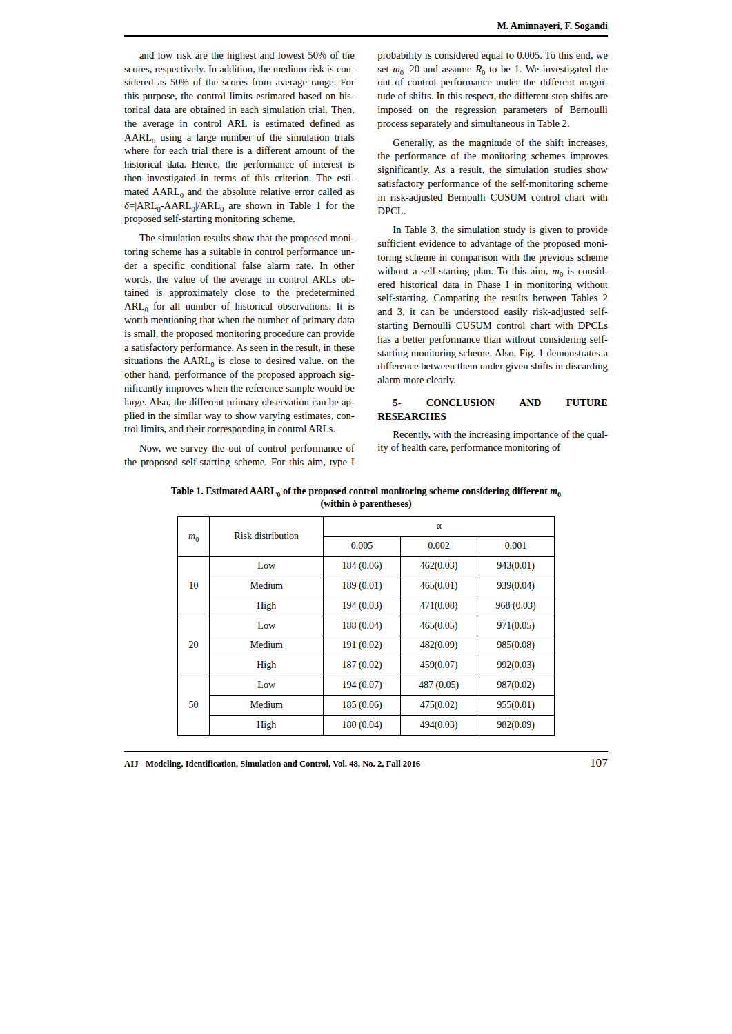M. Aminnayeri, F. Sogandi
and low risk are the highest and lowest 50% of the scores, respectively. In addition, the medium risk is considered as 50% of the scores from average range. For this purpose, the control limits estimated based on historical data are obtained in each simulation trial. Then, the average in control ARL is estimated defined as AARL0 using a large number of the simulation trials where for each trial there is a different amount of the historical data. Hence, the performance of interest is then investigated in terms of this criterion. The estimated AARL0 and the absolute relative error called as δ=|ARL0-AARL0|/ARL0 are shown in Table 1 for the proposed self-starting monitoring scheme.
The simulation results show that the proposed monitoring scheme has a suitable in control performance under a specific conditional false alarm rate. In other words, the value of the average in control ARLs obtained is approximately close to the predetermined ARL0 for all number of historical observations. It is worth mentioning that when the number of primary data is small, the proposed monitoring procedure can provide a satisfactory performance. As seen in the result, in these situations the AARL0 is close to desired value. on the other hand, performance of the proposed approach significantly improves when the reference sample would be large. Also, the different primary observation can be applied in the similar way to show varying estimates, control limits, and their corresponding in control ARLs.
Now, we survey the out of control performance of the proposed self-starting scheme. For this aim, type I probability is considered equal to 0.005. To this end, we set m0=20 and assume R0 to be 1. We investigated the out of control performance under the different magnitude of shifts. In this respect, the different step shifts are imposed on the regression parameters of Bernoulli process separately and simultaneous in Table 2.
Generally, as the magnitude of the shift increases, the performance of the monitoring schemes improves significantly. As a result, the simulation studies show satisfactory performance of the self-monitoring scheme in risk-adjusted Bernoulli CUSUM control chart with DPCL.
In Table 3, the simulation study is given to provide sufficient evidence to advantage of the proposed monitoring scheme in comparison with the previous scheme without a self-starting plan. To this aim, m0 is considered historical data in Phase I in monitoring without self-starting. Comparing the results between Tables 2 and 3, it can be understood easily risk-adjusted self-starting Bernoulli CUSUM control chart with DPCLs has a better performance than without considering self-starting monitoring scheme. Also, Fig. 1 demonstrates a difference between them under given shifts in discarding alarm more clearly.
5- Conclusion and Future Researches
Recently, with the increasing importance of the quality of health care, performance monitoring of
Table 1. Estimated AARL0 of the proposed control monitoring scheme considering different m0
(within δ parentheses)
| m 0 | Risk distribution | α |
| --- | --- | --- |
| 0.005 | 0.002 | 0.001 |
| 10 | Low | 184 (0.06) | 462(0.03) | 943(0.01) |
| Medium | 189 (0.01) | 465(0.01) | 939(0.04) |
| High | 194 (0.03) | 471(0.08) | 968 (0.03) |
| 20 | Low | 188 (0.04) | 465(0.05) | 971(0.05) |
| Medium | 191 (0.02) | 482(0.09) | 985(0.08) |
| High | 187 (0.02) | 459(0.07) | 992(0.03) |
| 50 | Low | 194 (0.07) | 487 (0.05) | 987(0.02) |
| Medium | 185 (0.06) | 475(0.02) | 955(0.01) |
| High | 180 (0.04) | 494(0.03) | 982(0.09) |
AIJ - Modeling, Identification, Simulation and Control, Vol. 48, No. 2, Fall 2016 107